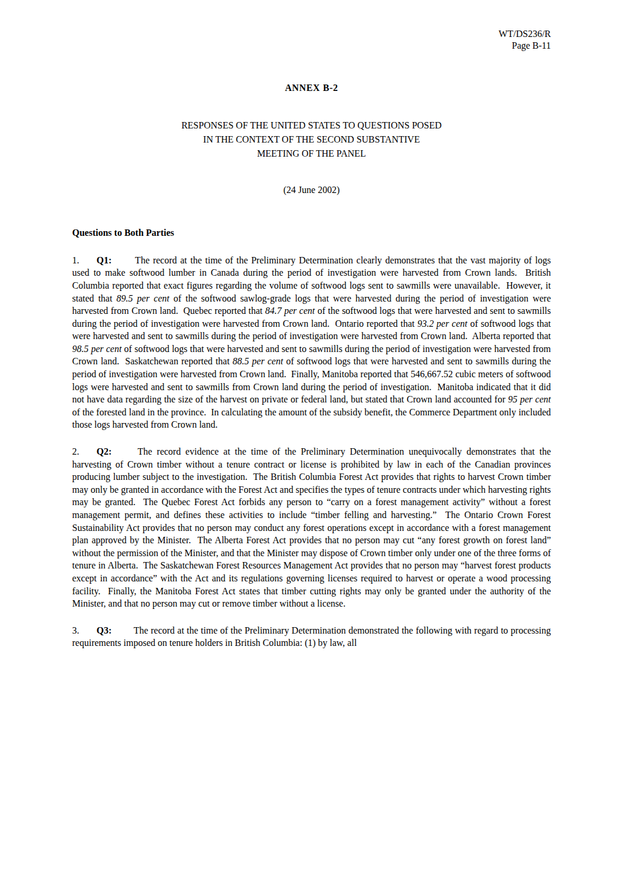WT/DS236/R
Page B-11
ANNEX B-2
RESPONSES OF THE UNITED STATES TO QUESTIONS POSED
IN THE CONTEXT OF THE SECOND SUBSTANTIVE
MEETING OF THE PANEL
(24 June 2002)
Questions to Both Parties
1. Q1: The record at the time of the Preliminary Determination clearly demonstrates that the vast majority of logs used to make softwood lumber in Canada during the period of investigation were harvested from Crown lands. British Columbia reported that exact figures regarding the volume of softwood logs sent to sawmills were unavailable. However, it stated that 89.5 per cent of the softwood sawlog-grade logs that were harvested during the period of investigation were harvested from Crown land. Quebec reported that 84.7 per cent of the softwood logs that were harvested and sent to sawmills during the period of investigation were harvested from Crown land. Ontario reported that 93.2 per cent of softwood logs that were harvested and sent to sawmills during the period of investigation were harvested from Crown land. Alberta reported that 98.5 per cent of softwood logs that were harvested and sent to sawmills during the period of investigation were harvested from Crown land. Saskatchewan reported that 88.5 per cent of softwood logs that were harvested and sent to sawmills during the period of investigation were harvested from Crown land. Finally, Manitoba reported that 546,667.52 cubic meters of softwood logs were harvested and sent to sawmills from Crown land during the period of investigation. Manitoba indicated that it did not have data regarding the size of the harvest on private or federal land, but stated that Crown land accounted for 95 per cent of the forested land in the province. In calculating the amount of the subsidy benefit, the Commerce Department only included those logs harvested from Crown land.
2. Q2: The record evidence at the time of the Preliminary Determination unequivocally demonstrates that the harvesting of Crown timber without a tenure contract or license is prohibited by law in each of the Canadian provinces producing lumber subject to the investigation. The British Columbia Forest Act provides that rights to harvest Crown timber may only be granted in accordance with the Forest Act and specifies the types of tenure contracts under which harvesting rights may be granted. The Quebec Forest Act forbids any person to “carry on a forest management activity” without a forest management permit, and defines these activities to include “timber felling and harvesting.” The Ontario Crown Forest Sustainability Act provides that no person may conduct any forest operations except in accordance with a forest management plan approved by the Minister. The Alberta Forest Act provides that no person may cut “any forest growth on forest land” without the permission of the Minister, and that the Minister may dispose of Crown timber only under one of the three forms of tenure in Alberta. The Saskatchewan Forest Resources Management Act provides that no person may “harvest forest products except in accordance” with the Act and its regulations governing licenses required to harvest or operate a wood processing facility. Finally, the Manitoba Forest Act states that timber cutting rights may only be granted under the authority of the Minister, and that no person may cut or remove timber without a license.
3. Q3: The record at the time of the Preliminary Determination demonstrated the following with regard to processing requirements imposed on tenure holders in British Columbia: (1) by law, all